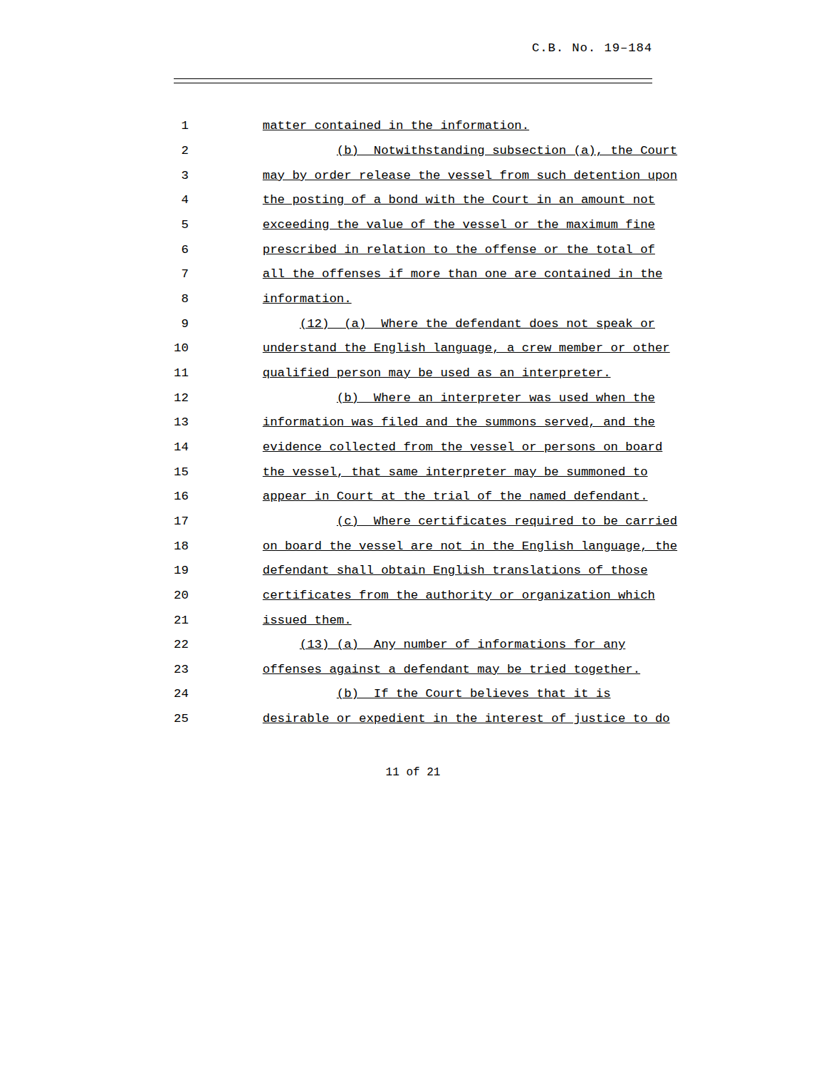C.B. No. 19–184
| 1 | matter contained in the information. |
| 2 | (b) Notwithstanding subsection (a), the Court |
| 3 | may by order release the vessel from such detention upon |
| 4 | the posting of a bond with the Court in an amount not |
| 5 | exceeding the value of the vessel or the maximum fine |
| 6 | prescribed in relation to the offense or the total of |
| 7 | all the offenses if more than one are contained in the |
| 8 | information. |
| 9 | (12) (a) Where the defendant does not speak or |
| 10 | understand the English language, a crew member or other |
| 11 | qualified person may be used as an interpreter. |
| 12 | (b) Where an interpreter was used when the |
| 13 | information was filed and the summons served, and the |
| 14 | evidence collected from the vessel or persons on board |
| 15 | the vessel, that same interpreter may be summoned to |
| 16 | appear in Court at the trial of the named defendant. |
| 17 | (c) Where certificates required to be carried |
| 18 | on board the vessel are not in the English language, the |
| 19 | defendant shall obtain English translations of those |
| 20 | certificates from the authority or organization which |
| 21 | issued them. |
| 22 | (13) (a) Any number of informations for any |
| 23 | offenses against a defendant may be tried together. |
| 24 | (b) If the Court believes that it is |
| 25 | desirable or expedient in the interest of justice to do |
11 of 21